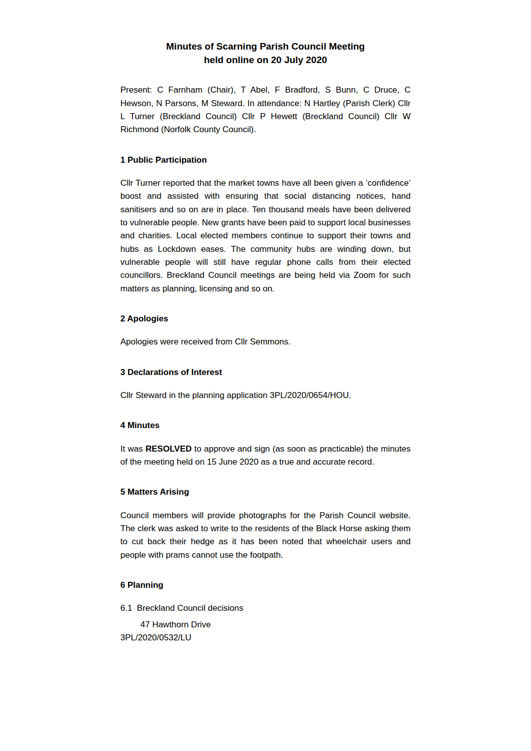Minutes of Scarning Parish Council Meeting
held online on 20 July 2020
Present: C Farnham (Chair), T Abel, F Bradford, S Bunn, C Druce, C Hewson, N Parsons, M Steward. In attendance: N Hartley (Parish Clerk) Cllr L Turner (Breckland Council) Cllr P Hewett (Breckland Council) Cllr W Richmond (Norfolk County Council).
1 Public Participation
Cllr Turner reported that the market towns have all been given a ‘confidence’ boost and assisted with ensuring that social distancing notices, hand sanitisers and so on are in place. Ten thousand meals have been delivered to vulnerable people. New grants have been paid to support local businesses and charities. Local elected members continue to support their towns and hubs as Lockdown eases. The community hubs are winding down, but vulnerable people will still have regular phone calls from their elected councillors. Breckland Council meetings are being held via Zoom for such matters as planning, licensing and so on.
2 Apologies
Apologies were received from Cllr Semmons.
3 Declarations of Interest
Cllr Steward in the planning application 3PL/2020/0654/HOU.
4 Minutes
It was RESOLVED to approve and sign (as soon as practicable) the minutes of the meeting held on 15 June 2020 as a true and accurate record.
5 Matters Arising
Council members will provide photographs for the Parish Council website. The clerk was asked to write to the residents of the Black Horse asking them to cut back their hedge as it has been noted that wheelchair users and people with prams cannot use the footpath.
6 Planning
6.1 Breckland Council decisions
47 Hawthorn Drive
3PL/2020/0532/LU